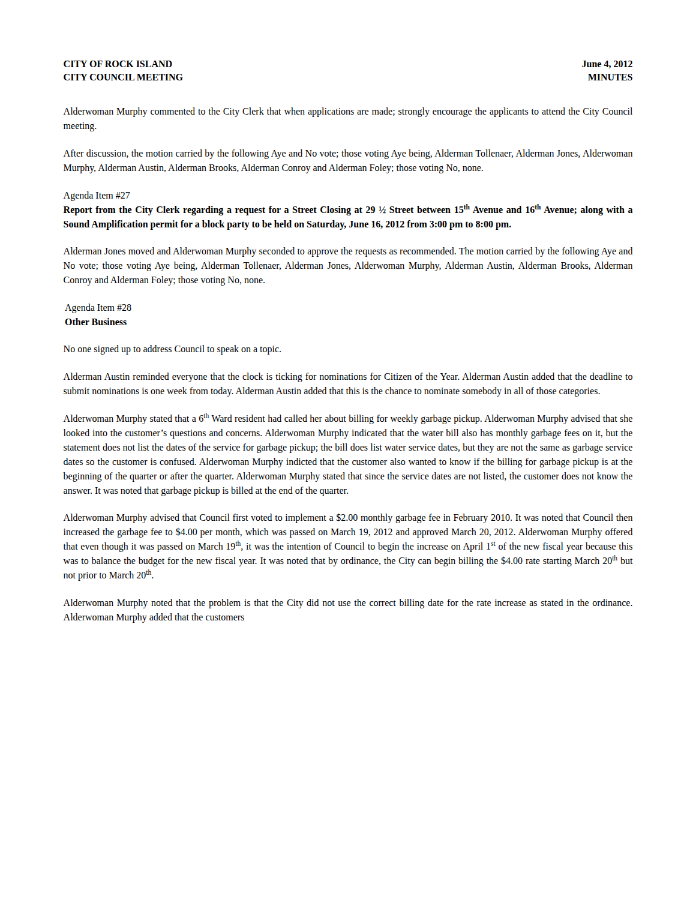CITY OF ROCK ISLAND
CITY COUNCIL MEETING
June 4, 2012
MINUTES
Alderwoman Murphy commented to the City Clerk that when applications are made; strongly encourage the applicants to attend the City Council meeting.
After discussion, the motion carried by the following Aye and No vote; those voting Aye being, Alderman Tollenaer, Alderman Jones, Alderwoman Murphy, Alderman Austin, Alderman Brooks, Alderman Conroy and Alderman Foley; those voting No, none.
Agenda Item #27
Report from the City Clerk regarding a request for a Street Closing at 29 ½ Street between 15th Avenue and 16th Avenue; along with a Sound Amplification permit for a block party to be held on Saturday, June 16, 2012 from 3:00 pm to 8:00 pm.
Alderman Jones moved and Alderwoman Murphy seconded to approve the requests as recommended. The motion carried by the following Aye and No vote; those voting Aye being, Alderman Tollenaer, Alderman Jones, Alderwoman Murphy, Alderman Austin, Alderman Brooks, Alderman Conroy and Alderman Foley; those voting No, none.
Agenda Item #28
Other Business
No one signed up to address Council to speak on a topic.
Alderman Austin reminded everyone that the clock is ticking for nominations for Citizen of the Year. Alderman Austin added that the deadline to submit nominations is one week from today. Alderman Austin added that this is the chance to nominate somebody in all of those categories.
Alderwoman Murphy stated that a 6th Ward resident had called her about billing for weekly garbage pickup. Alderwoman Murphy advised that she looked into the customer’s questions and concerns. Alderwoman Murphy indicated that the water bill also has monthly garbage fees on it, but the statement does not list the dates of the service for garbage pickup; the bill does list water service dates, but they are not the same as garbage service dates so the customer is confused. Alderwoman Murphy indicted that the customer also wanted to know if the billing for garbage pickup is at the beginning of the quarter or after the quarter. Alderwoman Murphy stated that since the service dates are not listed, the customer does not know the answer. It was noted that garbage pickup is billed at the end of the quarter.
Alderwoman Murphy advised that Council first voted to implement a $2.00 monthly garbage fee in February 2010. It was noted that Council then increased the garbage fee to $4.00 per month, which was passed on March 19, 2012 and approved March 20, 2012. Alderwoman Murphy offered that even though it was passed on March 19th, it was the intention of Council to begin the increase on April 1st of the new fiscal year because this was to balance the budget for the new fiscal year. It was noted that by ordinance, the City can begin billing the $4.00 rate starting March 20th but not prior to March 20th.
Alderwoman Murphy noted that the problem is that the City did not use the correct billing date for the rate increase as stated in the ordinance. Alderwoman Murphy added that the customers